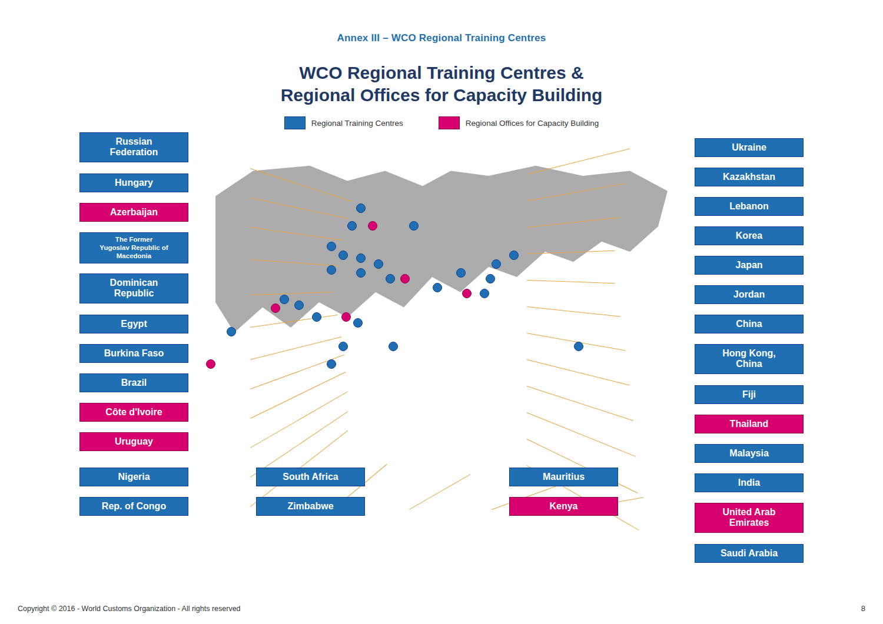Annex III – WCO Regional Training Centres
WCO Regional Training Centres &
Regional Offices for Capacity Building
Regional Training Centres
Regional Offices for Capacity Building
Russian
Federation
Hungary
Azerbaijan
The Former
Yugoslav Republic of
Macedonia
Dominican
Republic
Egypt
Burkina Faso
Brazil
Côte d'Ivoire
Uruguay
Nigeria
Rep. of Congo
Ukraine
Kazakhstan
Lebanon
Korea
Japan
Jordan
China
Hong Kong,
China
Fiji
Thailand
Malaysia
India
United Arab
Emirates
Saudi Arabia
South Africa
Zimbabwe
Mauritius
Kenya
Copyright © 2016 - World Customs Organization - All rights reserved
8